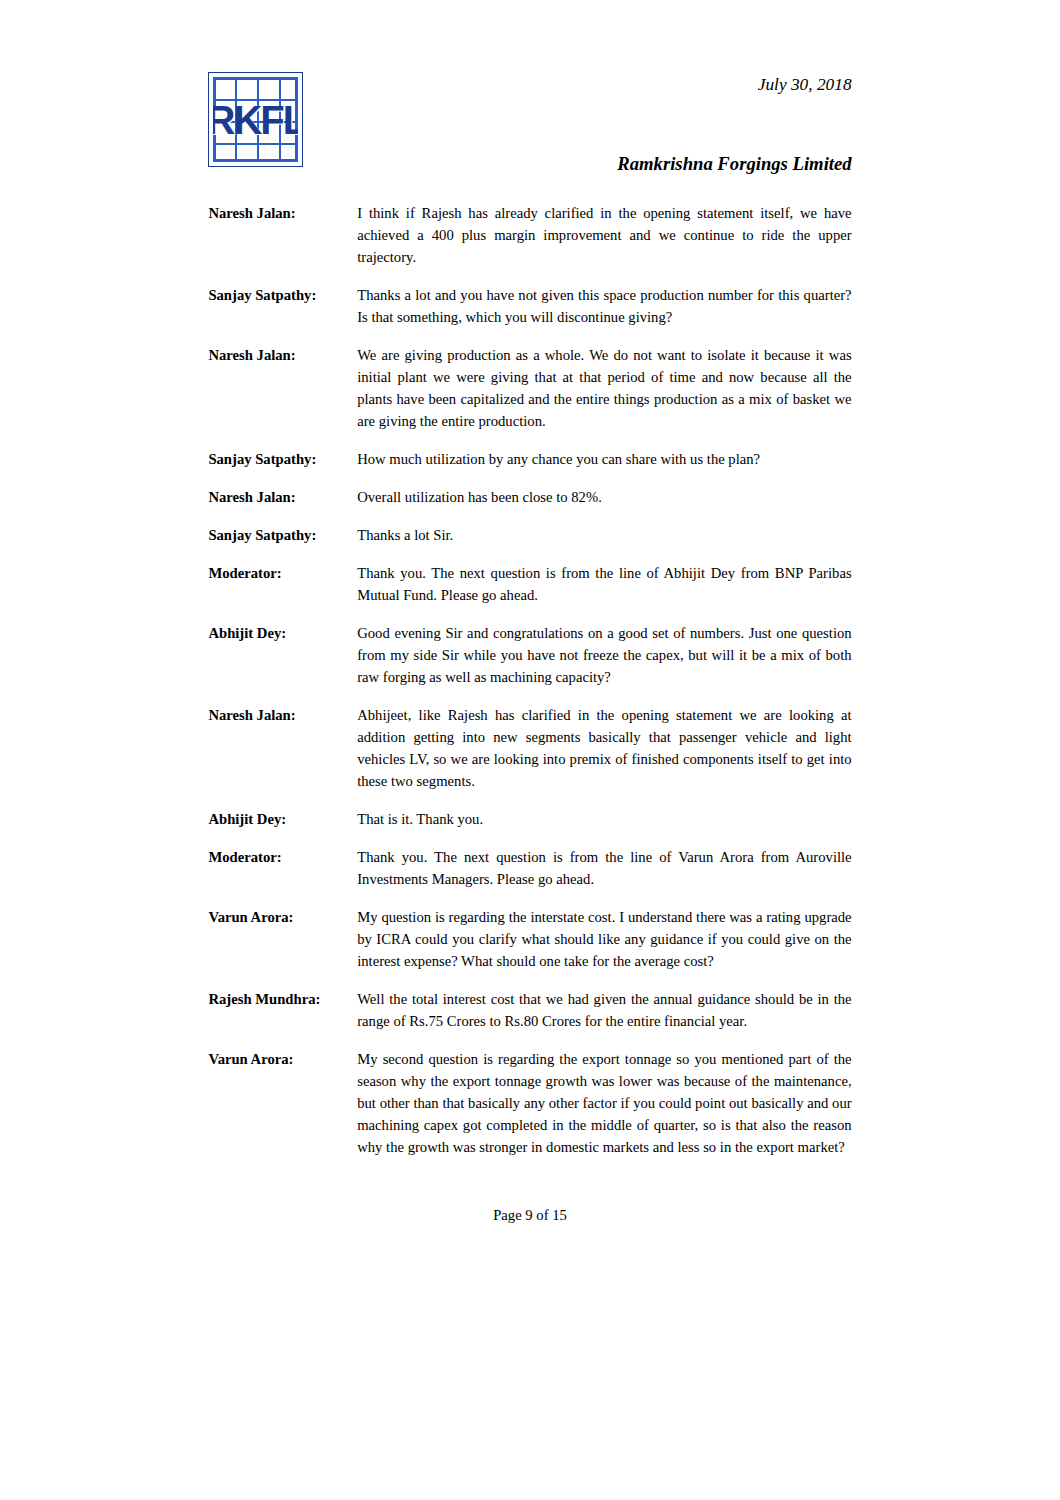RKFL
July 30, 2018
Ramkrishna Forgings Limited
| Naresh Jalan: | I think if Rajesh has already clarified in the opening statement itself, we have achieved a 400 plus margin improvement and we continue to ride the upper trajectory. |
| Sanjay Satpathy: | Thanks a lot and you have not given this space production number for this quarter? Is that something, which you will discontinue giving? |
| Naresh Jalan: | We are giving production as a whole. We do not want to isolate it because it was initial plant we were giving that at that period of time and now because all the plants have been capitalized and the entire things production as a mix of basket we are giving the entire production. |
| Sanjay Satpathy: | How much utilization by any chance you can share with us the plan? |
| Naresh Jalan: | Overall utilization has been close to 82%. |
| Sanjay Satpathy: | Thanks a lot Sir. |
| Moderator: | Thank you. The next question is from the line of Abhijit Dey from BNP Paribas Mutual Fund. Please go ahead. |
| Abhijit Dey: | Good evening Sir and congratulations on a good set of numbers. Just one question from my side Sir while you have not freeze the capex, but will it be a mix of both raw forging as well as machining capacity? |
| Naresh Jalan: | Abhijeet, like Rajesh has clarified in the opening statement we are looking at addition getting into new segments basically that passenger vehicle and light vehicles LV, so we are looking into premix of finished components itself to get into these two segments. |
| Abhijit Dey: | That is it. Thank you. |
| Moderator: | Thank you. The next question is from the line of Varun Arora from Auroville Investments Managers. Please go ahead. |
| Varun Arora: | My question is regarding the interstate cost. I understand there was a rating upgrade by ICRA could you clarify what should like any guidance if you could give on the interest expense? What should one take for the average cost? |
| Rajesh Mundhra: | Well the total interest cost that we had given the annual guidance should be in the range of Rs.75 Crores to Rs.80 Crores for the entire financial year. |
| Varun Arora: | My second question is regarding the export tonnage so you mentioned part of the season why the export tonnage growth was lower was because of the maintenance, but other than that basically any other factor if you could point out basically and our machining capex got completed in the middle of quarter, so is that also the reason why the growth was stronger in domestic markets and less so in the export market? |
Page 9 of 15